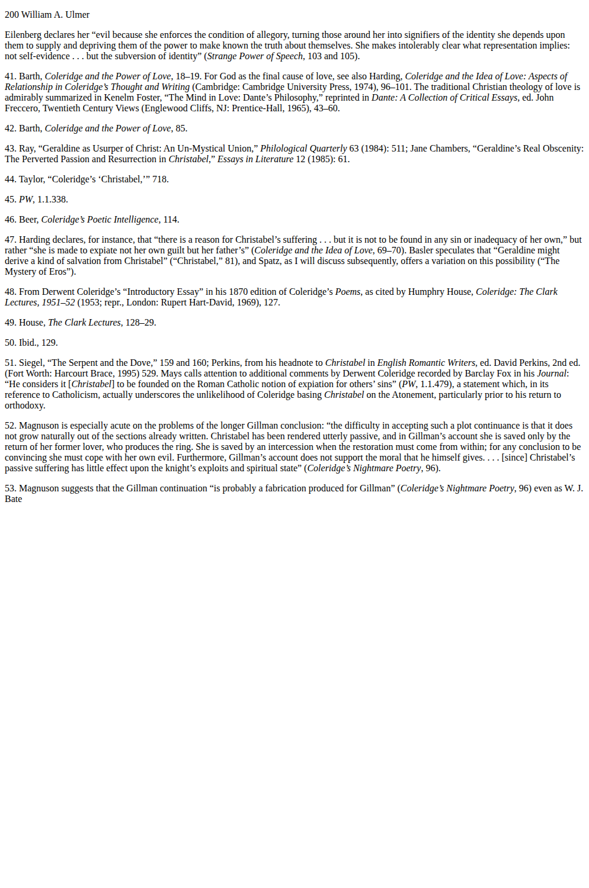200 William A. Ulmer
Eilenberg declares her “evil because she enforces the condition of allegory, turning those around her into signifiers of the identity she depends upon them to supply and depriving them of the power to make known the truth about themselves. She makes intolerably clear what representation implies: not self-evidence . . . but the subversion of identity” (Strange Power of Speech, 103 and 105).
41. Barth, Coleridge and the Power of Love, 18–19. For God as the final cause of love, see also Harding, Coleridge and the Idea of Love: Aspects of Relationship in Coleridge’s Thought and Writing (Cambridge: Cambridge University Press, 1974), 96–101. The traditional Christian theology of love is admirably summarized in Kenelm Foster, “The Mind in Love: Dante’s Philosophy,” reprinted in Dante: A Collection of Critical Essays, ed. John Freccero, Twentieth Century Views (Englewood Cliffs, NJ: Prentice-Hall, 1965), 43–60.
42. Barth, Coleridge and the Power of Love, 85.
43. Ray, “Geraldine as Usurper of Christ: An Un-Mystical Union,” Philological Quarterly 63 (1984): 511; Jane Chambers, “Geraldine’s Real Obscenity: The Perverted Passion and Resurrection in Christabel,” Essays in Literature 12 (1985): 61.
44. Taylor, “Coleridge’s ‘Christabel,’” 718.
45. PW, 1.1.338.
46. Beer, Coleridge’s Poetic Intelligence, 114.
47. Harding declares, for instance, that “there is a reason for Christabel’s suffering . . . but it is not to be found in any sin or inadequacy of her own,” but rather “she is made to expiate not her own guilt but her father’s” (Coleridge and the Idea of Love, 69–70). Basler speculates that “Geraldine might derive a kind of salvation from Christabel” (“Christabel,” 81), and Spatz, as I will discuss subsequently, offers a variation on this possibility (“The Mystery of Eros”).
48. From Derwent Coleridge’s “Introductory Essay” in his 1870 edition of Coleridge’s Poems, as cited by Humphry House, Coleridge: The Clark Lectures, 1951–52 (1953; repr., London: Rupert Hart-David, 1969), 127.
49. House, The Clark Lectures, 128–29.
50. Ibid., 129.
51. Siegel, “The Serpent and the Dove,” 159 and 160; Perkins, from his headnote to Christabel in English Romantic Writers, ed. David Perkins, 2nd ed. (Fort Worth: Harcourt Brace, 1995) 529. Mays calls attention to additional comments by Derwent Coleridge recorded by Barclay Fox in his Journal: “He considers it [Christabel] to be founded on the Roman Catholic notion of expiation for others’ sins” (PW, 1.1.479), a statement which, in its reference to Catholicism, actually underscores the unlikelihood of Coleridge basing Christabel on the Atonement, particularly prior to his return to orthodoxy.
52. Magnuson is especially acute on the problems of the longer Gillman conclusion: “the difficulty in accepting such a plot continuance is that it does not grow naturally out of the sections already written. Christabel has been rendered utterly passive, and in Gillman’s account she is saved only by the return of her former lover, who produces the ring. She is saved by an intercession when the restoration must come from within; for any conclusion to be convincing she must cope with her own evil. Furthermore, Gillman’s account does not support the moral that he himself gives. . . . [since] Christabel’s passive suffering has little effect upon the knight’s exploits and spiritual state” (Coleridge’s Nightmare Poetry, 96).
53. Magnuson suggests that the Gillman continuation “is probably a fabrication produced for Gillman” (Coleridge’s Nightmare Poetry, 96) even as W. J. Bate